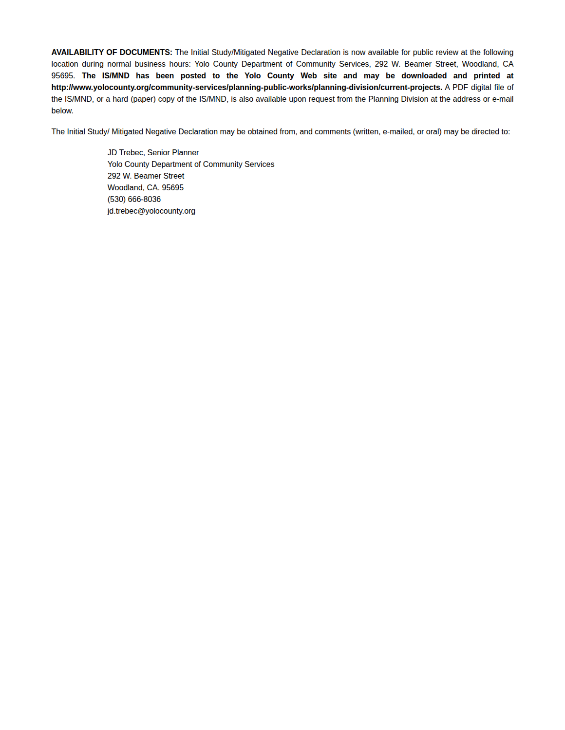AVAILABILITY OF DOCUMENTS: The Initial Study/Mitigated Negative Declaration is now available for public review at the following location during normal business hours: Yolo County Department of Community Services, 292 W. Beamer Street, Woodland, CA 95695. The IS/MND has been posted to the Yolo County Web site and may be downloaded and printed at http://www.yolocounty.org/community-services/planning-public-works/planning-division/current-projects. A PDF digital file of the IS/MND, or a hard (paper) copy of the IS/MND, is also available upon request from the Planning Division at the address or e-mail below.
The Initial Study/ Mitigated Negative Declaration may be obtained from, and comments (written, e-mailed, or oral) may be directed to:
JD Trebec, Senior Planner
Yolo County Department of Community Services
292 W. Beamer Street
Woodland, CA. 95695
(530) 666-8036
jd.trebec@yolocounty.org